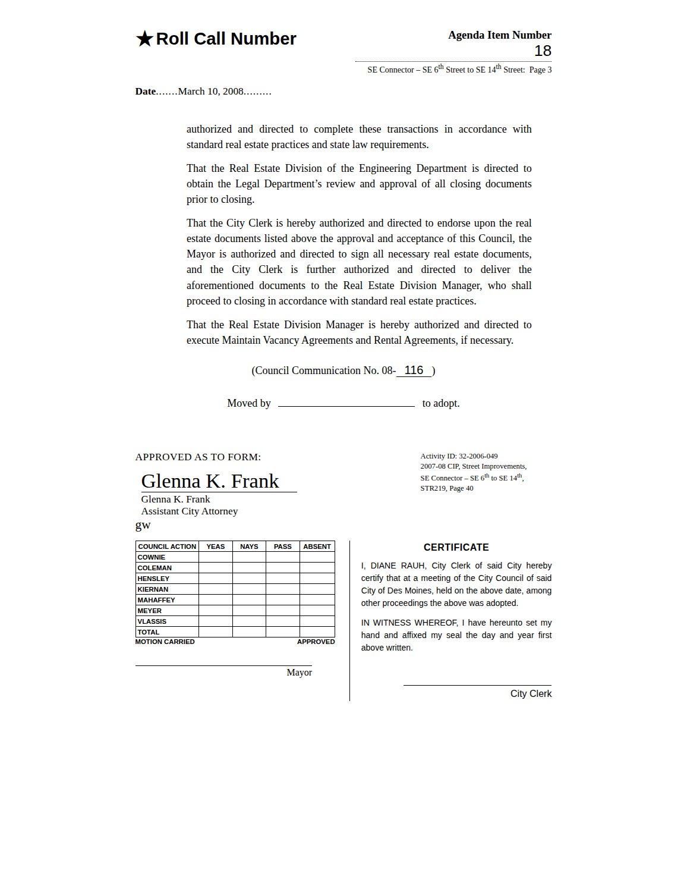★Roll Call Number
Agenda Item Number
18
SE Connector – SE 6th Street to SE 14th Street: Page 3
Date....... March 10, 2008.........
authorized and directed to complete these transactions in accordance with standard real estate practices and state law requirements.
That the Real Estate Division of the Engineering Department is directed to obtain the Legal Department’s review and approval of all closing documents prior to closing.
That the City Clerk is hereby authorized and directed to endorse upon the real estate documents listed above the approval and acceptance of this Council, the Mayor is authorized and directed to sign all necessary real estate documents, and the City Clerk is further authorized and directed to deliver the aforementioned documents to the Real Estate Division Manager, who shall proceed to closing in accordance with standard real estate practices.
That the Real Estate Division Manager is hereby authorized and directed to execute Maintain Vacancy Agreements and Rental Agreements, if necessary.
(Council Communication No. 08-116)
Moved by to adopt.
APPROVED AS TO FORM:
Glenna K. Frank
Glenna K. Frank
Assistant City Attorney
gw
Activity ID: 32-2006-049
2007-08 CIP, Street Improvements,
SE Connector – SE 6th to SE 14th,
STR219, Page 40
| COUNCIL ACTION | YEAS | NAYS | PASS | ABSENT |
| --- | --- | --- | --- | --- |
| COWNIE | | | | |
| COLEMAN | | | | |
| HENSLEY | | | | |
| KIERNAN | | | | |
| MAHAFFEY | | | | |
| MEYER | | | | |
| VLASSIS | | | | |
| TOTAL | | | | |
MOTION CARRIED APPROVED
Mayor
CERTIFICATE
I, DIANE RAUH, City Clerk of said City hereby certify that at a meeting of the City Council of said City of Des Moines, held on the above date, among other proceedings the above was adopted.
IN WITNESS WHEREOF, I have hereunto set my hand and affixed my seal the day and year first above written.
City Clerk